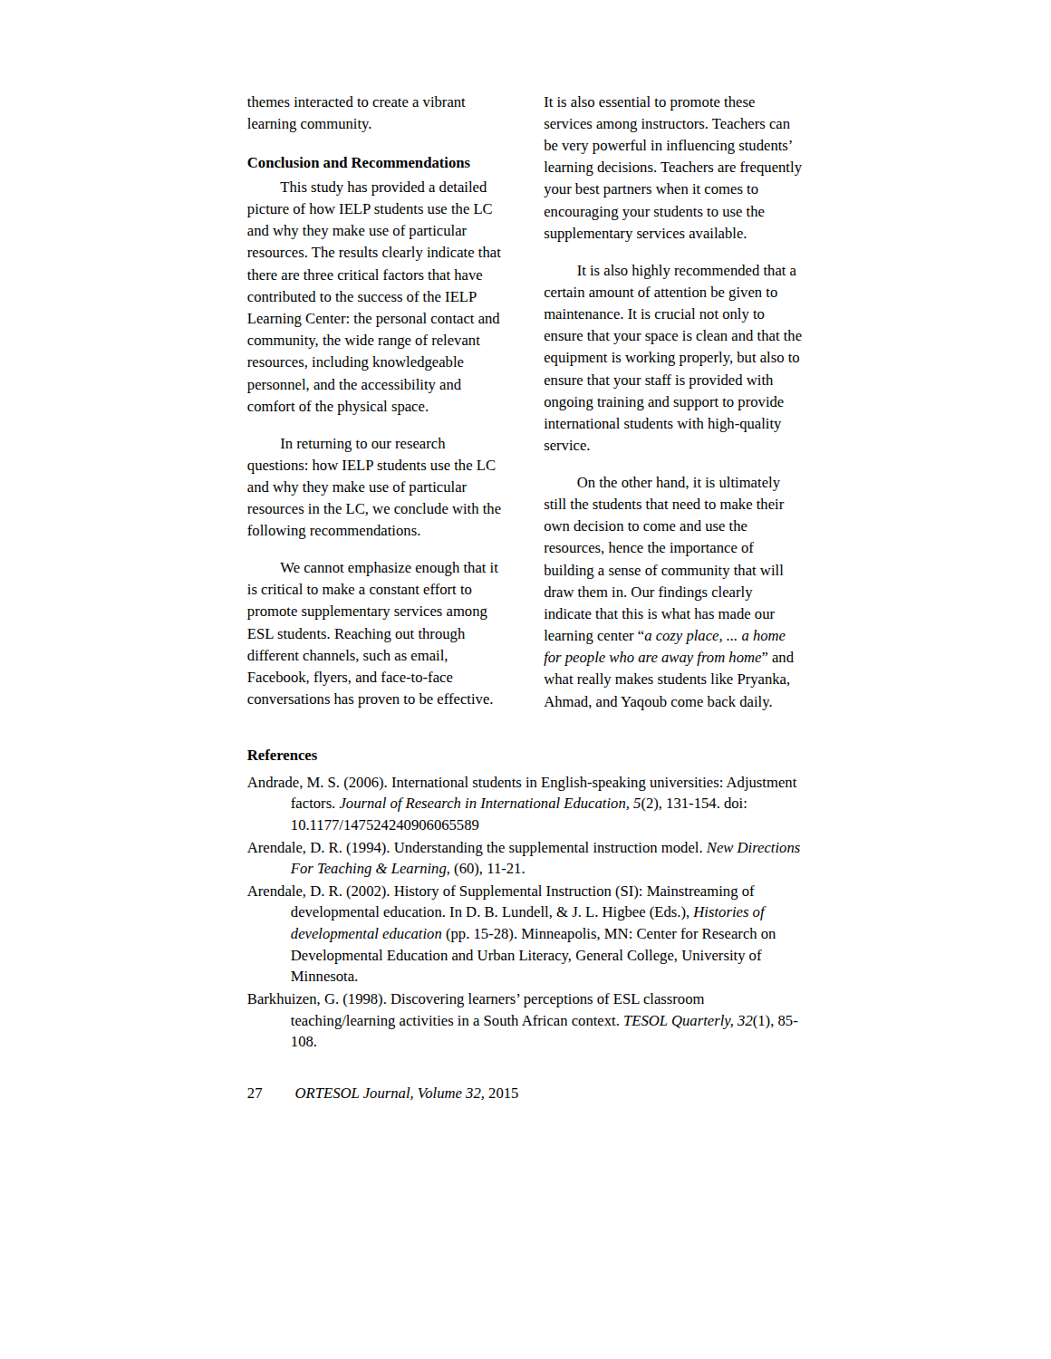themes interacted to create a vibrant learning community.
Conclusion and Recommendations
This study has provided a detailed picture of how IELP students use the LC and why they make use of particular resources. The results clearly indicate that there are three critical factors that have contributed to the success of the IELP Learning Center: the personal contact and community, the wide range of relevant resources, including knowledgeable personnel, and the accessibility and comfort of the physical space.
In returning to our research questions: how IELP students use the LC and why they make use of particular resources in the LC, we conclude with the following recommendations.
We cannot emphasize enough that it is critical to make a constant effort to promote supplementary services among ESL students. Reaching out through different channels, such as email, Facebook, flyers, and face-to-face conversations has proven to be effective.
It is also essential to promote these services among instructors. Teachers can be very powerful in influencing students’ learning decisions. Teachers are frequently your best partners when it comes to encouraging your students to use the supplementary services available.
It is also highly recommended that a certain amount of attention be given to maintenance. It is crucial not only to ensure that your space is clean and that the equipment is working properly, but also to ensure that your staff is provided with ongoing training and support to provide international students with high-quality service.
On the other hand, it is ultimately still the students that need to make their own decision to come and use the resources, hence the importance of building a sense of community that will draw them in. Our findings clearly indicate that this is what has made our learning center “a cozy place, ... a home for people who are away from home” and what really makes students like Pryanka, Ahmad, and Yaqoub come back daily.
References
Andrade, M. S. (2006). International students in English-speaking universities: Adjustment factors. Journal of Research in International Education, 5(2), 131-154. doi: 10.1177/147524240906065589
Arendale, D. R. (1994). Understanding the supplemental instruction model. New Directions For Teaching & Learning, (60), 11-21.
Arendale, D. R. (2002). History of Supplemental Instruction (SI): Mainstreaming of developmental education. In D. B. Lundell, & J. L. Higbee (Eds.), Histories of developmental education (pp. 15-28). Minneapolis, MN: Center for Research on Developmental Education and Urban Literacy, General College, University of Minnesota.
Barkhuizen, G. (1998). Discovering learners’ perceptions of ESL classroom teaching/learning activities in a South African context. TESOL Quarterly, 32(1), 85-108.
27 ORTESOL Journal, Volume 32, 2015